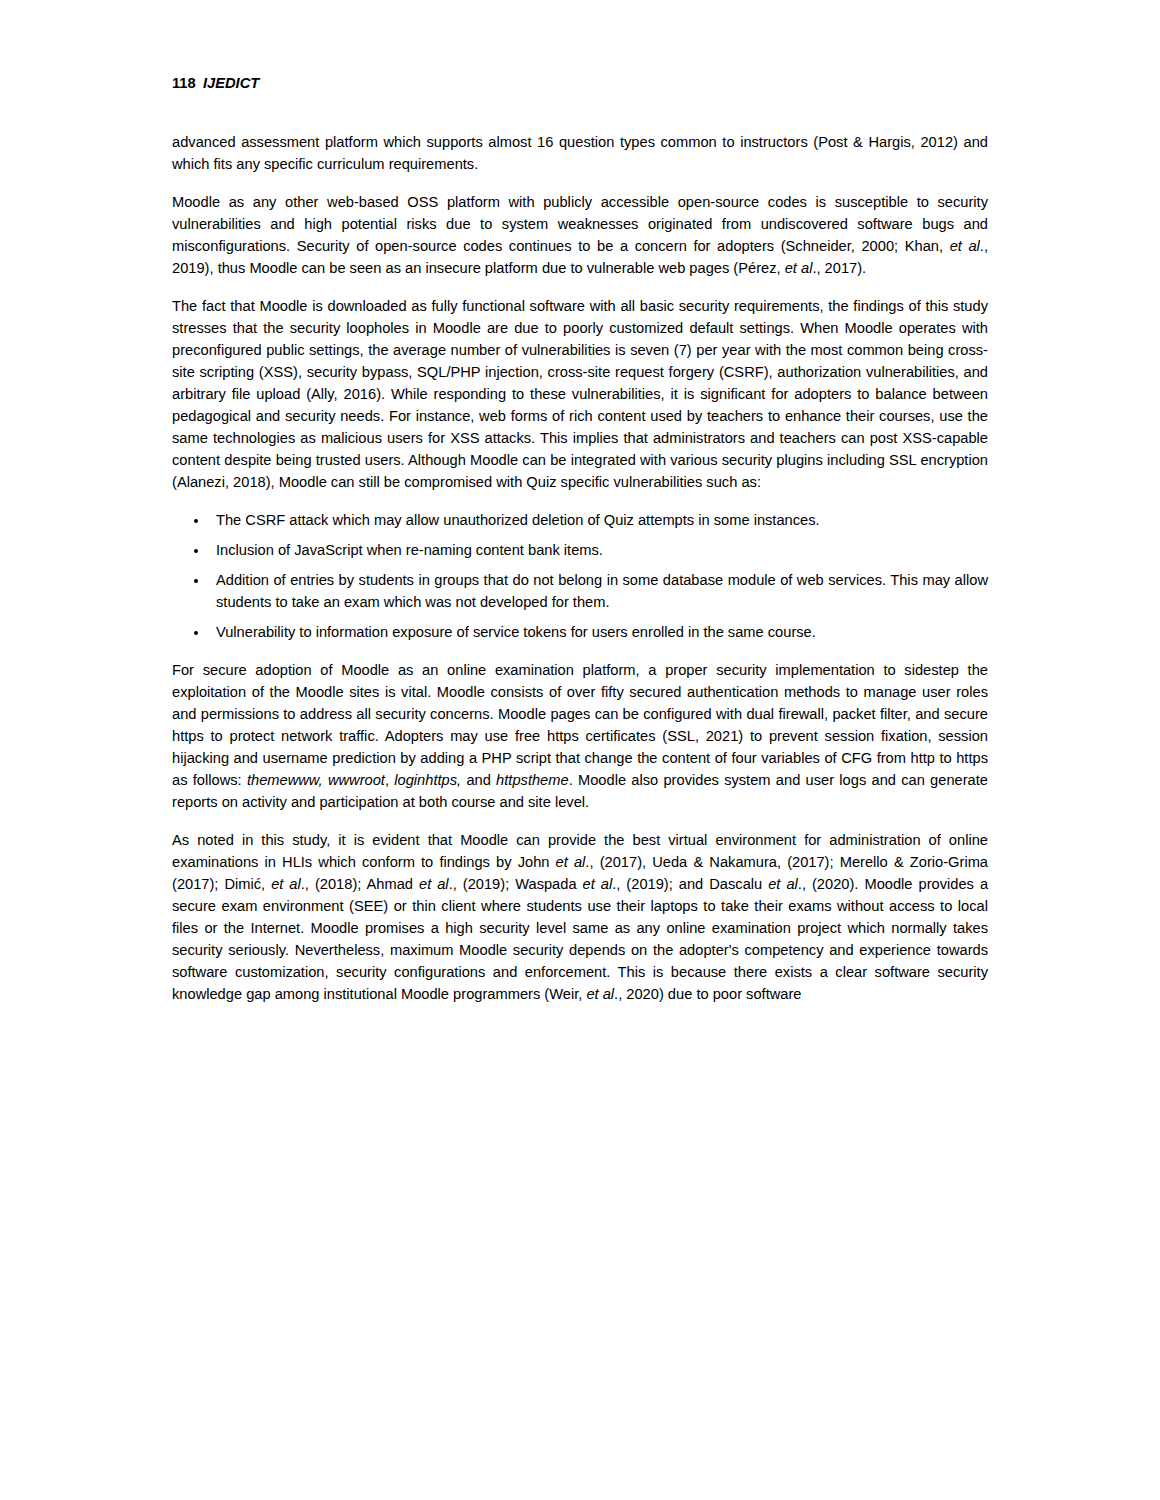118 IJEDICT
advanced assessment platform which supports almost 16 question types common to instructors (Post & Hargis, 2012) and which fits any specific curriculum requirements.
Moodle as any other web-based OSS platform with publicly accessible open-source codes is susceptible to security vulnerabilities and high potential risks due to system weaknesses originated from undiscovered software bugs and misconfigurations. Security of open-source codes continues to be a concern for adopters (Schneider, 2000; Khan, et al., 2019), thus Moodle can be seen as an insecure platform due to vulnerable web pages (Pérez, et al., 2017).
The fact that Moodle is downloaded as fully functional software with all basic security requirements, the findings of this study stresses that the security loopholes in Moodle are due to poorly customized default settings. When Moodle operates with preconfigured public settings, the average number of vulnerabilities is seven (7) per year with the most common being cross-site scripting (XSS), security bypass, SQL/PHP injection, cross-site request forgery (CSRF), authorization vulnerabilities, and arbitrary file upload (Ally, 2016). While responding to these vulnerabilities, it is significant for adopters to balance between pedagogical and security needs. For instance, web forms of rich content used by teachers to enhance their courses, use the same technologies as malicious users for XSS attacks. This implies that administrators and teachers can post XSS-capable content despite being trusted users. Although Moodle can be integrated with various security plugins including SSL encryption (Alanezi, 2018), Moodle can still be compromised with Quiz specific vulnerabilities such as:
The CSRF attack which may allow unauthorized deletion of Quiz attempts in some instances.
Inclusion of JavaScript when re-naming content bank items.
Addition of entries by students in groups that do not belong in some database module of web services. This may allow students to take an exam which was not developed for them.
Vulnerability to information exposure of service tokens for users enrolled in the same course.
For secure adoption of Moodle as an online examination platform, a proper security implementation to sidestep the exploitation of the Moodle sites is vital. Moodle consists of over fifty secured authentication methods to manage user roles and permissions to address all security concerns. Moodle pages can be configured with dual firewall, packet filter, and secure https to protect network traffic. Adopters may use free https certificates (SSL, 2021) to prevent session fixation, session hijacking and username prediction by adding a PHP script that change the content of four variables of CFG from http to https as follows: themewww, wwwroot, loginhttps, and httpstheme. Moodle also provides system and user logs and can generate reports on activity and participation at both course and site level.
As noted in this study, it is evident that Moodle can provide the best virtual environment for administration of online examinations in HLIs which conform to findings by John et al., (2017), Ueda & Nakamura, (2017); Merello & Zorio-Grima (2017); Dimić, et al., (2018); Ahmad et al., (2019); Waspada et al., (2019); and Dascalu et al., (2020). Moodle provides a secure exam environment (SEE) or thin client where students use their laptops to take their exams without access to local files or the Internet. Moodle promises a high security level same as any online examination project which normally takes security seriously. Nevertheless, maximum Moodle security depends on the adopter's competency and experience towards software customization, security configurations and enforcement. This is because there exists a clear software security knowledge gap among institutional Moodle programmers (Weir, et al., 2020) due to poor software